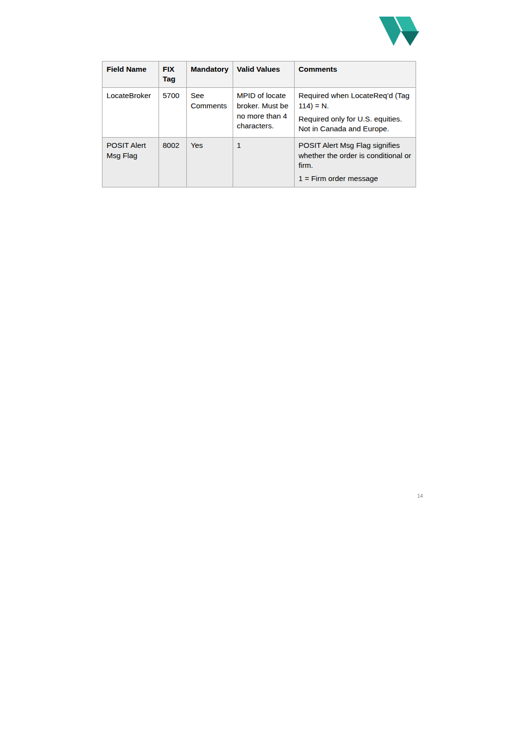| Field Name | FIX Tag | Mandatory | Valid Values | Comments |
| --- | --- | --- | --- | --- |
| LocateBroker | 5700 | See Comments | MPID of locate broker. Must be no more than 4 characters. | Required when LocateReq’d (Tag 114) = N. Required only for U.S. equities. Not in Canada and Europe. |
| POSIT Alert Msg Flag | 8002 | Yes | 1 | POSIT Alert Msg Flag signifies whether the order is conditional or firm. 1 = Firm order message |
14